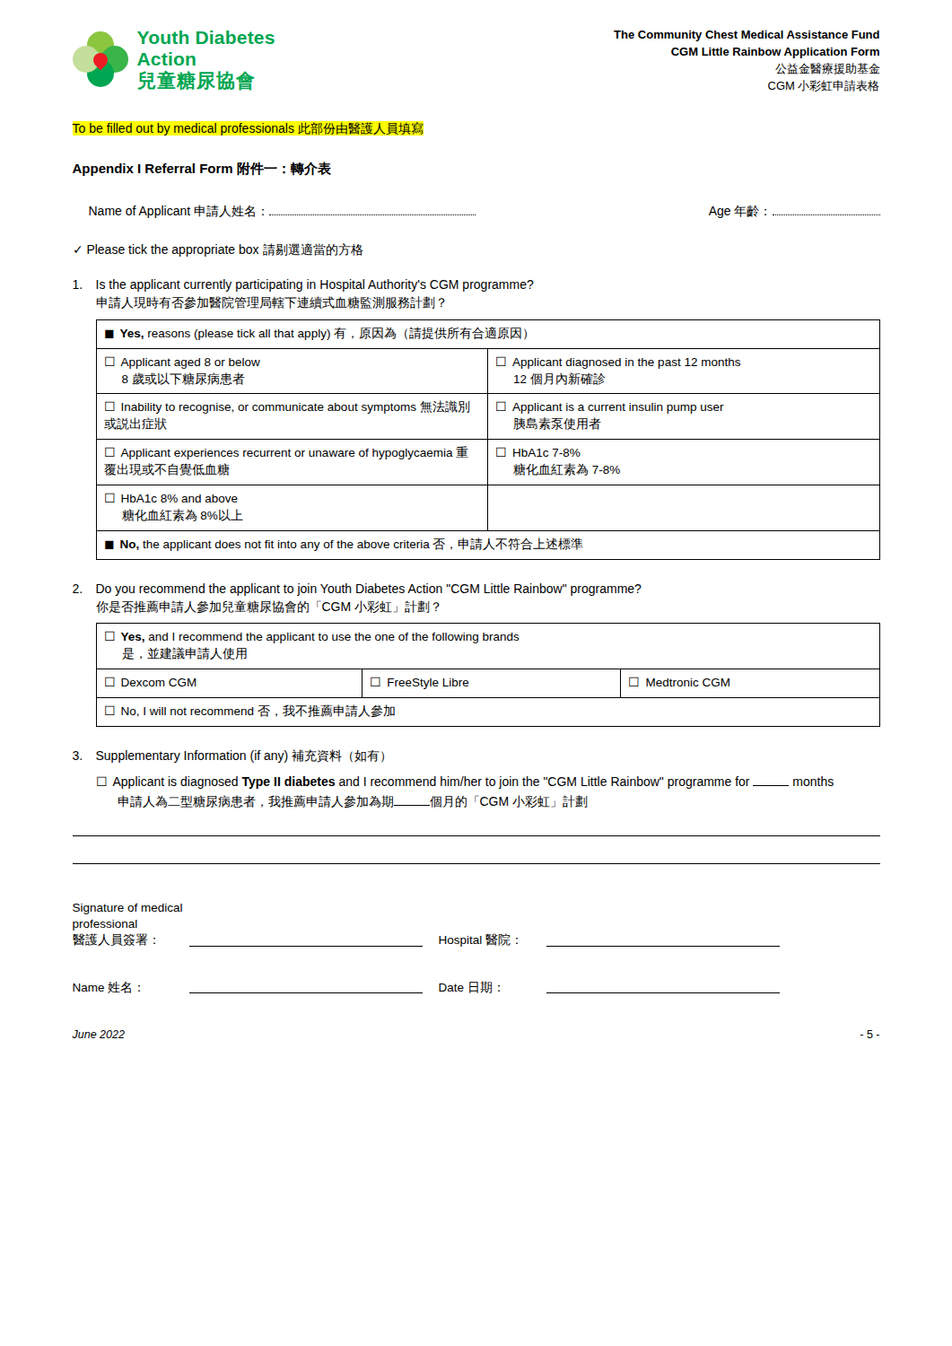Youth Diabetes
Action
兒童糖尿協會
The Community Chest Medical Assistance Fund
CGM Little Rainbow Application Form
公益金醫療援助基金
CGM 小彩虹申請表格
To be filled out by medical professionals 此部份由醫護人員填寫
Appendix I Referral Form 附件一：轉介表
Name of Applicant 申請人姓名：
Age 年齡：
✓ Please tick the appropriate box 請剔選適當的方格
Is the applicant currently participating in Hospital Authority's CGM programme?
申請人現時有否參加醫院管理局轄下連續式血糖監測服務計劃？
| ◼ Yes, reasons (please tick all that apply) 有，原因為（請提供所有合適原因） |
| ☐ Applicant aged 8 or below 8 歲或以下糖尿病患者 | ☐ Applicant diagnosed in the past 12 months 12 個月內新確診 |
| ☐ Inability to recognise, or communicate about symptoms 無法識別或説出症狀 | ☐ Applicant is a current insulin pump user 胰島素泵使用者 |
| ☐ Applicant experiences recurrent or unaware of hypoglycaemia 重覆出現或不自覺低血糖 | ☐ HbA1c 7-8% 糖化血紅素為 7-8% |
| ☐ HbA1c 8% and above 糖化血紅素為 8%以上 | |
| ◼ No, the applicant does not fit into any of the above criteria 否，申請人不符合上述標準 |
Do you recommend the applicant to join Youth Diabetes Action "CGM Little Rainbow" programme?
你是否推薦申請人參加兒童糖尿協會的「CGM 小彩虹」計劃？
| ☐ Yes, and I recommend the applicant to use the one of the following brands 是，並建議申請人使用 |
| ☐ Dexcom CGM | ☐ FreeStyle Libre | ☐ Medtronic CGM |
| ☐ No, I will not recommend 否，我不推薦申請人參加 |
Supplementary Information (if any) 補充資料（如有）
☐Applicant is diagnosed Type II diabetes and I recommend him/her to join the "CGM Little Rainbow" programme for months 申請人為二型糖尿病患者，我推薦申請人參加為期 個月的「CGM 小彩虹」計劃
Signature of medical professional
醫護人員簽署：
Hospital 醫院：
Name 姓名：
Date 日期：
June 2022
- 5 -